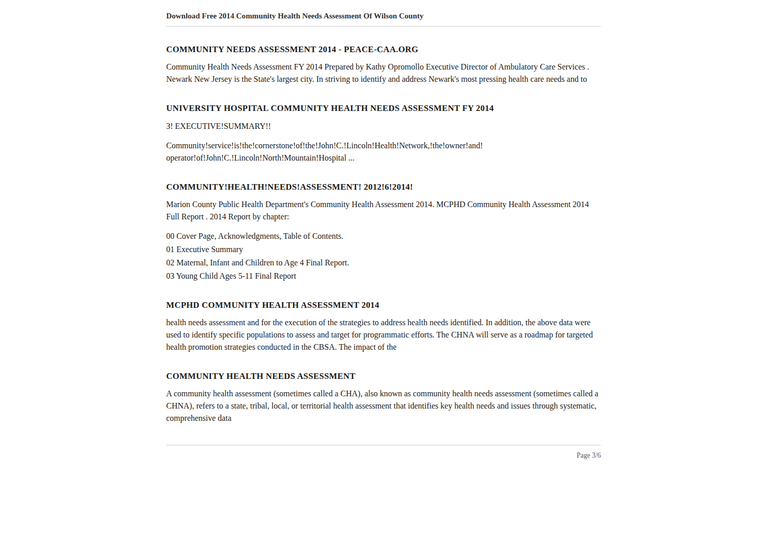Download Free 2014 Community Health Needs Assessment Of Wilson County
Community Needs Assessment 2014 - peace-caa.org
Community Health Needs Assessment FY 2014 Prepared by Kathy Opromollo Executive Director of Ambulatory Care Services . Newark New Jersey is the State's largest city. In striving to identify and address Newark's most pressing health care needs and to
University Hospital Community Health Needs Assessment FY 2014
3! EXECUTIVE!SUMMARY!!
Community!service!is!the!cornerstone!of!the!John!C.!Lincoln!Health!Network,!the!owner!and! operator!of!John!C.!Lincoln!North!Mountain!Hospital ...
Community!Health!Needs!Assessment! 2012!6!2014!
Marion County Public Health Department's Community Health Assessment 2014. MCPHD Community Health Assessment 2014 Full Report . 2014 Report by chapter:
00 Cover Page, Acknowledgments, Table of Contents.
01 Executive Summary
02 Maternal, Infant and Children to Age 4 Final Report.
03 Young Child Ages 5-11 Final Report
MCPHD Community Health Assessment 2014
health needs assessment and for the execution of the strategies to address health needs identified. In addition, the above data were used to identify specific populations to assess and target for programmatic efforts. The CHNA will serve as a roadmap for targeted health promotion strategies conducted in the CBSA. The impact of the
Community Health Needs Assessment
A community health assessment (sometimes called a CHA), also known as community health needs assessment (sometimes called a CHNA), refers to a state, tribal, local, or territorial health assessment that identifies key health needs and issues through systematic, comprehensive data
Page 3/6